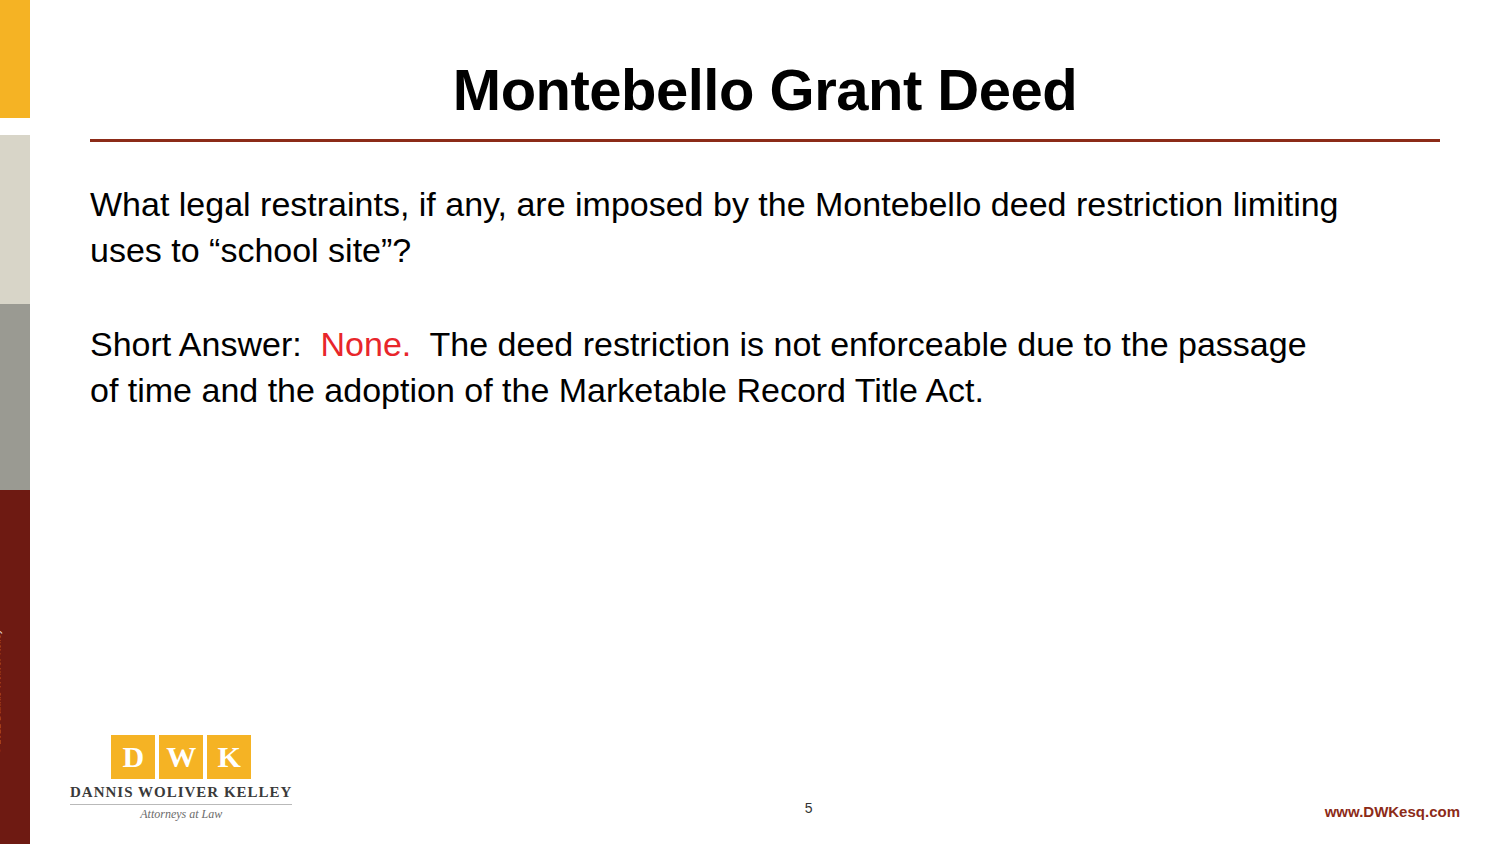© 2022 Dannis Woliver Kelley
Montebello Grant Deed
What legal restraints, if any, are imposed by the Montebello deed restriction limiting uses to “school site”?
Short Answer: None. The deed restriction is not enforceable due to the passage of time and the adoption of the Marketable Record Title Act.
DWK
DANNIS WOLIVER KELLEY
Attorneys at Law
5
www.DWKesq.com